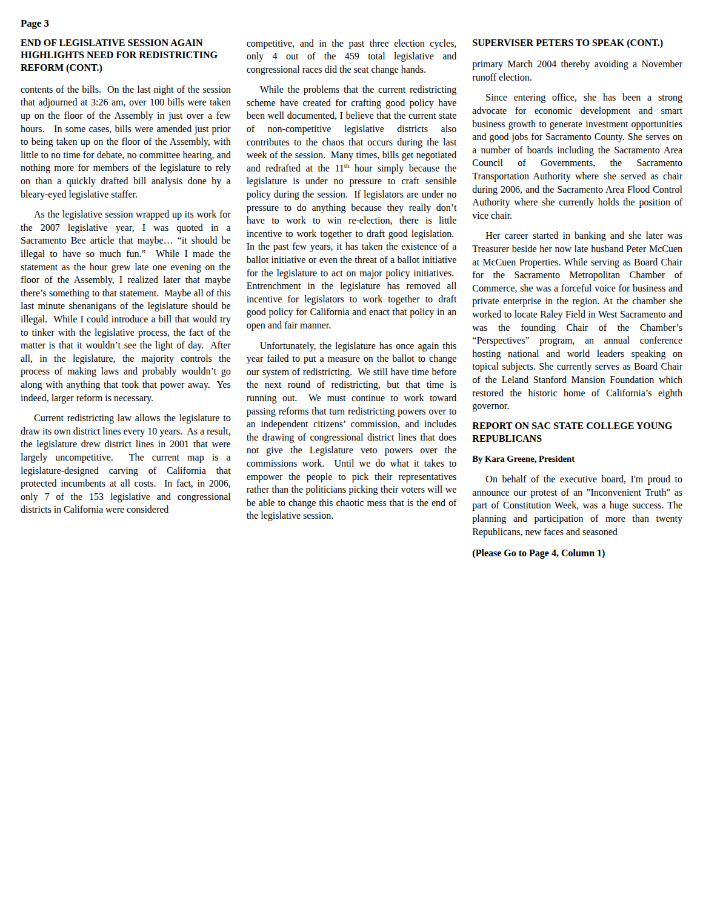Page 3
End of Legislative Session Again Highlights Need for Redistricting Reform (Cont.)
contents of the bills. On the last night of the session that adjourned at 3:26 am, over 100 bills were taken up on the floor of the Assembly in just over a few hours. In some cases, bills were amended just prior to being taken up on the floor of the Assembly, with little to no time for debate, no committee hearing, and nothing more for members of the legislature to rely on than a quickly drafted bill analysis done by a bleary-eyed legislative staffer.
As the legislative session wrapped up its work for the 2007 legislative year, I was quoted in a Sacramento Bee article that maybe… “it should be illegal to have so much fun.” While I made the statement as the hour grew late one evening on the floor of the Assembly, I realized later that maybe there’s something to that statement. Maybe all of this last minute shenanigans of the legislature should be illegal. While I could introduce a bill that would try to tinker with the legislative process, the fact of the matter is that it wouldn’t see the light of day. After all, in the legislature, the majority controls the process of making laws and probably wouldn’t go along with anything that took that power away. Yes indeed, larger reform is necessary.
Current redistricting law allows the legislature to draw its own district lines every 10 years. As a result, the legislature drew district lines in 2001 that were largely uncompetitive. The current map is a legislature-designed carving of California that protected incumbents at all costs. In fact, in 2006, only 7 of the 153 legislative and congressional districts in California were considered
competitive, and in the past three election cycles, only 4 out of the 459 total legislative and congressional races did the seat change hands.
While the problems that the current redistricting scheme have created for crafting good policy have been well documented, I believe that the current state of non-competitive legislative districts also contributes to the chaos that occurs during the last week of the session. Many times, bills get negotiated and redrafted at the 11th hour simply because the legislature is under no pressure to craft sensible policy during the session. If legislators are under no pressure to do anything because they really don’t have to work to win re-election, there is little incentive to work together to draft good legislation. In the past few years, it has taken the existence of a ballot initiative or even the threat of a ballot initiative for the legislature to act on major policy initiatives. Entrenchment in the legislature has removed all incentive for legislators to work together to draft good policy for California and enact that policy in an open and fair manner.
Unfortunately, the legislature has once again this year failed to put a measure on the ballot to change our system of redistricting. We still have time before the next round of redistricting, but that time is running out. We must continue to work toward passing reforms that turn redistricting powers over to an independent citizens’ commission, and includes the drawing of congressional district lines that does not give the Legislature veto powers over the commissions work. Until we do what it takes to empower the people to pick their representatives rather than the politicians picking their voters will we be able to change this chaotic mess that is the end of the legislative session.
Superviser Peters to Speak (Cont.)
primary March 2004 thereby avoiding a November runoff election.
Since entering office, she has been a strong advocate for economic development and smart business growth to generate investment opportunities and good jobs for Sacramento County. She serves on a number of boards including the Sacramento Area Council of Governments, the Sacramento Transportation Authority where she served as chair during 2006, and the Sacramento Area Flood Control Authority where she currently holds the position of vice chair.
Her career started in banking and she later was Treasurer beside her now late husband Peter McCuen at McCuen Properties. While serving as Board Chair for the Sacramento Metropolitan Chamber of Commerce, she was a forceful voice for business and private enterprise in the region. At the chamber she worked to locate Raley Field in West Sacramento and was the founding Chair of the Chamber’s “Perspectives” program, an annual conference hosting national and world leaders speaking on topical subjects. She currently serves as Board Chair of the Leland Stanford Mansion Foundation which restored the historic home of California’s eighth governor.
Report on Sac State College Young Republicans
By Kara Greene, President
On behalf of the executive board, I'm proud to announce our protest of an "Inconvenient Truth" as part of Constitution Week, was a huge success. The planning and participation of more than twenty Republicans, new faces and seasoned
(Please Go to Page 4, Column 1)